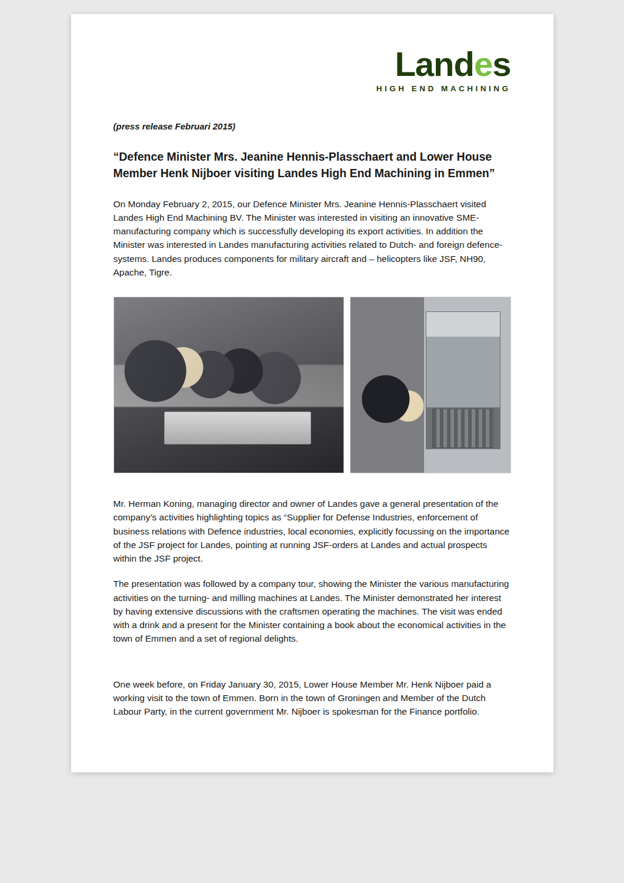Landes
HIGH END MACHINING
(press release Februari 2015)
“Defence Minister Mrs. Jeanine Hennis-Plasschaert and Lower House Member Henk Nijboer visiting Landes High End Machining in Emmen”
On Monday February 2, 2015, our Defence Minister Mrs. Jeanine Hennis-Plasschaert visited Landes High End Machining BV. The Minister was interested in visiting an innovative SME-manufacturing company which is successfully developing its export activities. In addition the Minister was interested in Landes manufacturing activities related to Dutch- and foreign defence-systems. Landes produces components for military aircraft and – helicopters like JSF, NH90, Apache, Tigre.
Mr. Herman Koning, managing director and owner of Landes gave a general presentation of the company’s activities highlighting topics as “Supplier for Defense Industries, enforcement of business relations with Defence industries, local economies, explicitly focussing on the importance of the JSF project for Landes, pointing at running JSF-orders at Landes and actual prospects within the JSF project.
The presentation was followed by a company tour, showing the Minister the various manufacturing activities on the turning- and milling machines at Landes. The Minister demonstrated her interest by having extensive discussions with the craftsmen operating the machines. The visit was ended with a drink and a present for the Minister containing a book about the economical activities in the town of Emmen and a set of regional delights.
One week before, on Friday January 30, 2015, Lower House Member Mr. Henk Nijboer paid a working visit to the town of Emmen. Born in the town of Groningen and Member of the Dutch Labour Party, in the current government Mr. Nijboer is spokesman for the Finance portfolio.